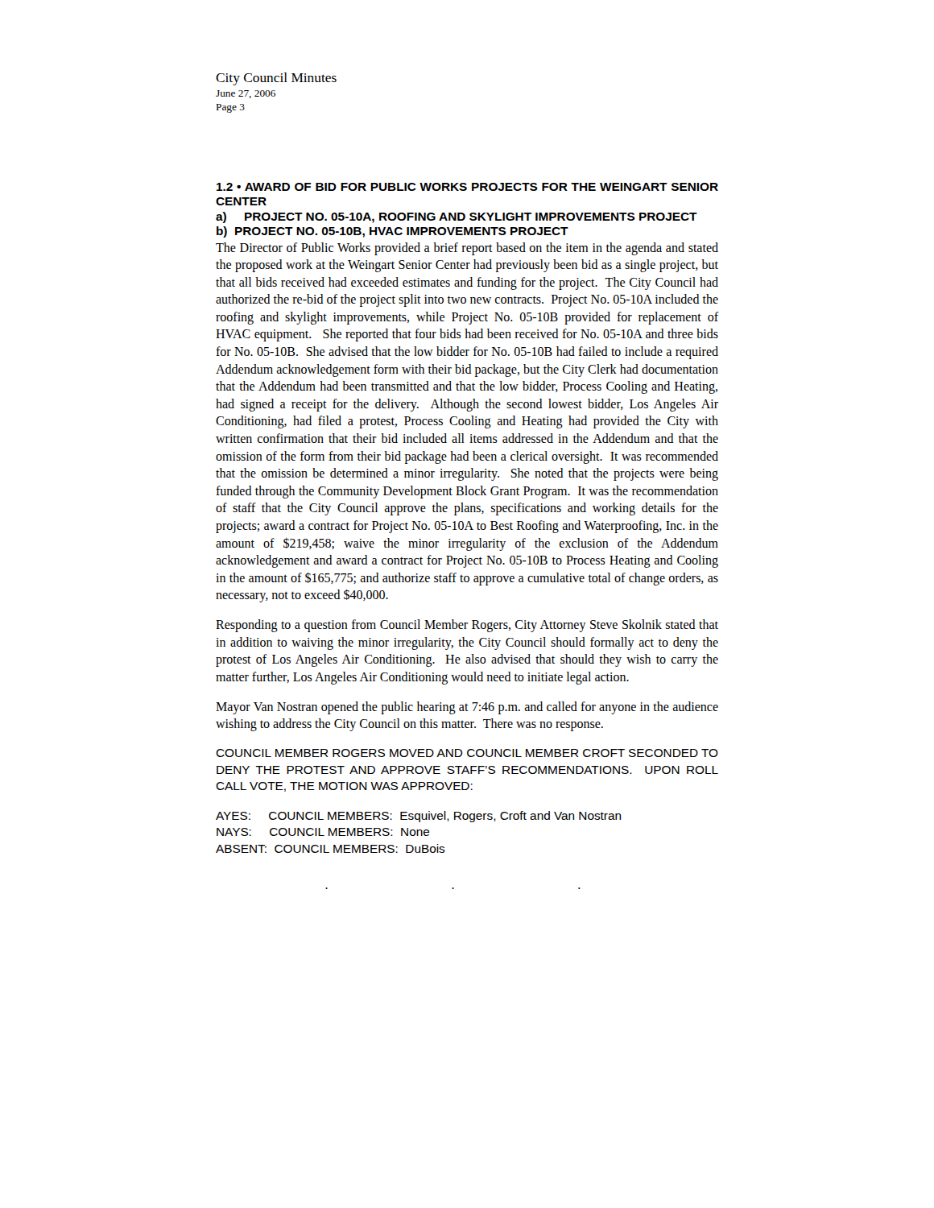City Council Minutes
June 27, 2006
Page 3
1.2 • AWARD OF BID FOR PUBLIC WORKS PROJECTS FOR THE WEINGART SENIOR CENTER
a) PROJECT NO. 05-10A, ROOFING AND SKYLIGHT IMPROVEMENTS PROJECT
b) PROJECT NO. 05-10B, HVAC IMPROVEMENTS PROJECT
The Director of Public Works provided a brief report based on the item in the agenda and stated the proposed work at the Weingart Senior Center had previously been bid as a single project, but that all bids received had exceeded estimates and funding for the project. The City Council had authorized the re-bid of the project split into two new contracts. Project No. 05-10A included the roofing and skylight improvements, while Project No. 05-10B provided for replacement of HVAC equipment. She reported that four bids had been received for No. 05-10A and three bids for No. 05-10B. She advised that the low bidder for No. 05-10B had failed to include a required Addendum acknowledgement form with their bid package, but the City Clerk had documentation that the Addendum had been transmitted and that the low bidder, Process Cooling and Heating, had signed a receipt for the delivery. Although the second lowest bidder, Los Angeles Air Conditioning, had filed a protest, Process Cooling and Heating had provided the City with written confirmation that their bid included all items addressed in the Addendum and that the omission of the form from their bid package had been a clerical oversight. It was recommended that the omission be determined a minor irregularity. She noted that the projects were being funded through the Community Development Block Grant Program. It was the recommendation of staff that the City Council approve the plans, specifications and working details for the projects; award a contract for Project No. 05-10A to Best Roofing and Waterproofing, Inc. in the amount of $219,458; waive the minor irregularity of the exclusion of the Addendum acknowledgement and award a contract for Project No. 05-10B to Process Heating and Cooling in the amount of $165,775; and authorize staff to approve a cumulative total of change orders, as necessary, not to exceed $40,000.
Responding to a question from Council Member Rogers, City Attorney Steve Skolnik stated that in addition to waiving the minor irregularity, the City Council should formally act to deny the protest of Los Angeles Air Conditioning. He also advised that should they wish to carry the matter further, Los Angeles Air Conditioning would need to initiate legal action.
Mayor Van Nostran opened the public hearing at 7:46 p.m. and called for anyone in the audience wishing to address the City Council on this matter. There was no response.
COUNCIL MEMBER ROGERS MOVED AND COUNCIL MEMBER CROFT SECONDED TO DENY THE PROTEST AND APPROVE STAFF’S RECOMMENDATIONS. UPON ROLL CALL VOTE, THE MOTION WAS APPROVED:
AYES: COUNCIL MEMBERS: Esquivel, Rogers, Croft and Van Nostran NAYS: COUNCIL MEMBERS: None ABSENT: COUNCIL MEMBERS: DuBois
. . .